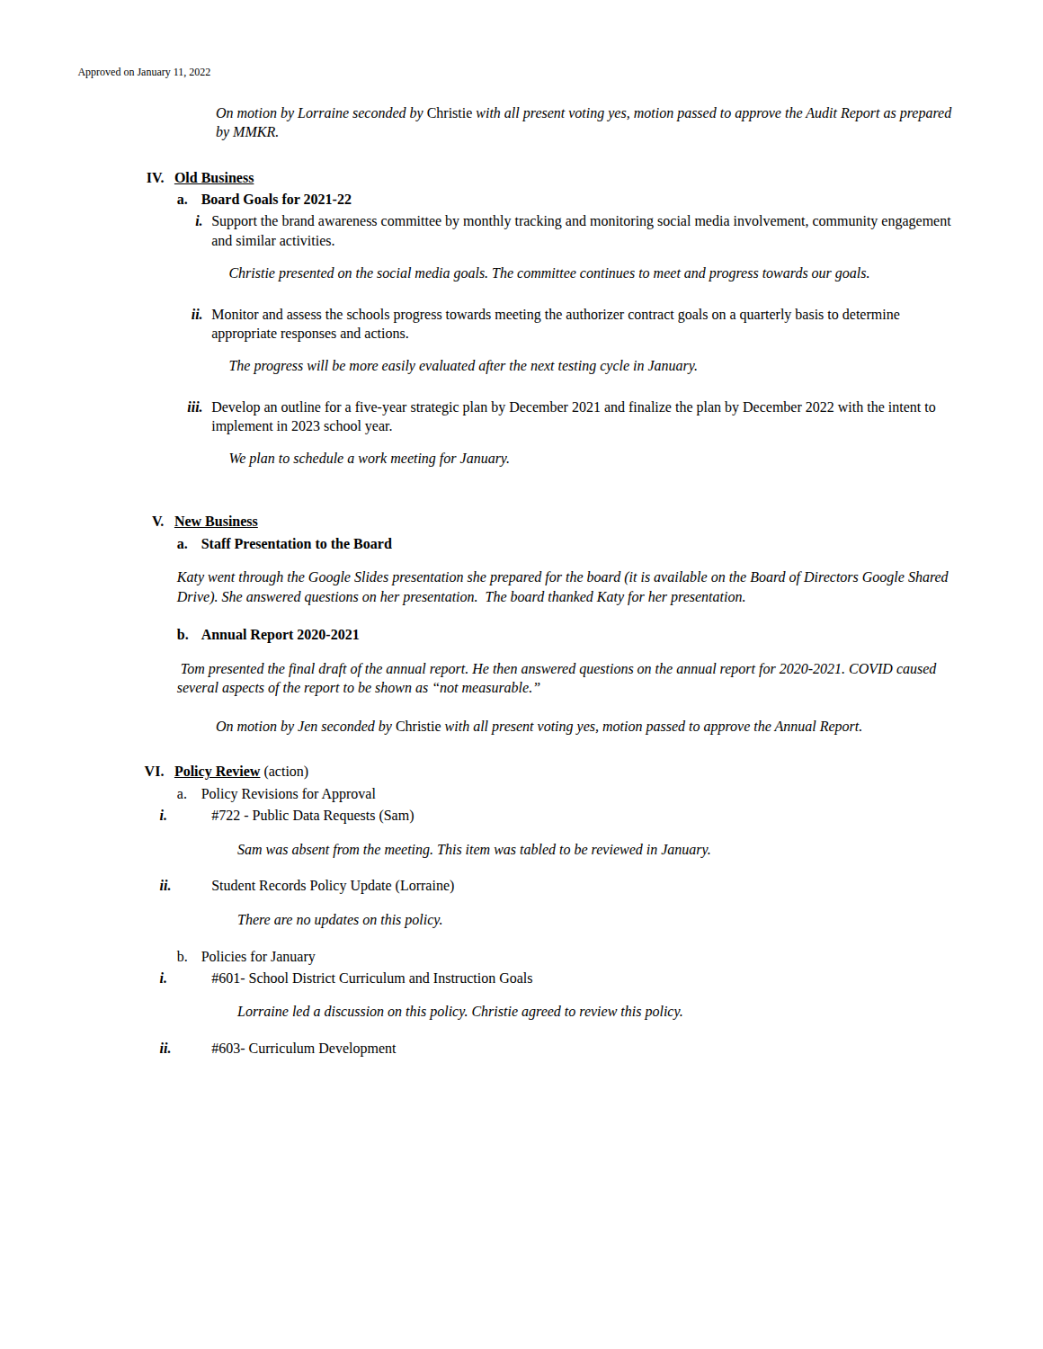Approved on January 11, 2022
On motion by Lorraine seconded by Christie with all present voting yes, motion passed to approve the Audit Report as prepared by MMKR.
IV. Old Business
a. Board Goals for 2021-22
i. Support the brand awareness committee by monthly tracking and monitoring social media involvement, community engagement and similar activities.
Christie presented on the social media goals. The committee continues to meet and progress towards our goals.
ii. Monitor and assess the schools progress towards meeting the authorizer contract goals on a quarterly basis to determine appropriate responses and actions.
The progress will be more easily evaluated after the next testing cycle in January.
iii. Develop an outline for a five-year strategic plan by December 2021 and finalize the plan by December 2022 with the intent to implement in 2023 school year.
We plan to schedule a work meeting for January.
V. New Business
a. Staff Presentation to the Board
Katy went through the Google Slides presentation she prepared for the board (it is available on the Board of Directors Google Shared Drive). She answered questions on her presentation. The board thanked Katy for her presentation.
b. Annual Report 2020-2021
Tom presented the final draft of the annual report. He then answered questions on the annual report for 2020-2021. COVID caused several aspects of the report to be shown as “not measurable.”
On motion by Jen seconded by Christie with all present voting yes, motion passed to approve the Annual Report.
VI. Policy Review (action)
a. Policy Revisions for Approval
i.#722 - Public Data Requests (Sam)
Sam was absent from the meeting. This item was tabled to be reviewed in January.
ii. Student Records Policy Update (Lorraine)
There are no updates on this policy.
b. Policies for January
i.#601- School District Curriculum and Instruction Goals
Lorraine led a discussion on this policy. Christie agreed to review this policy.
ii.#603- Curriculum Development